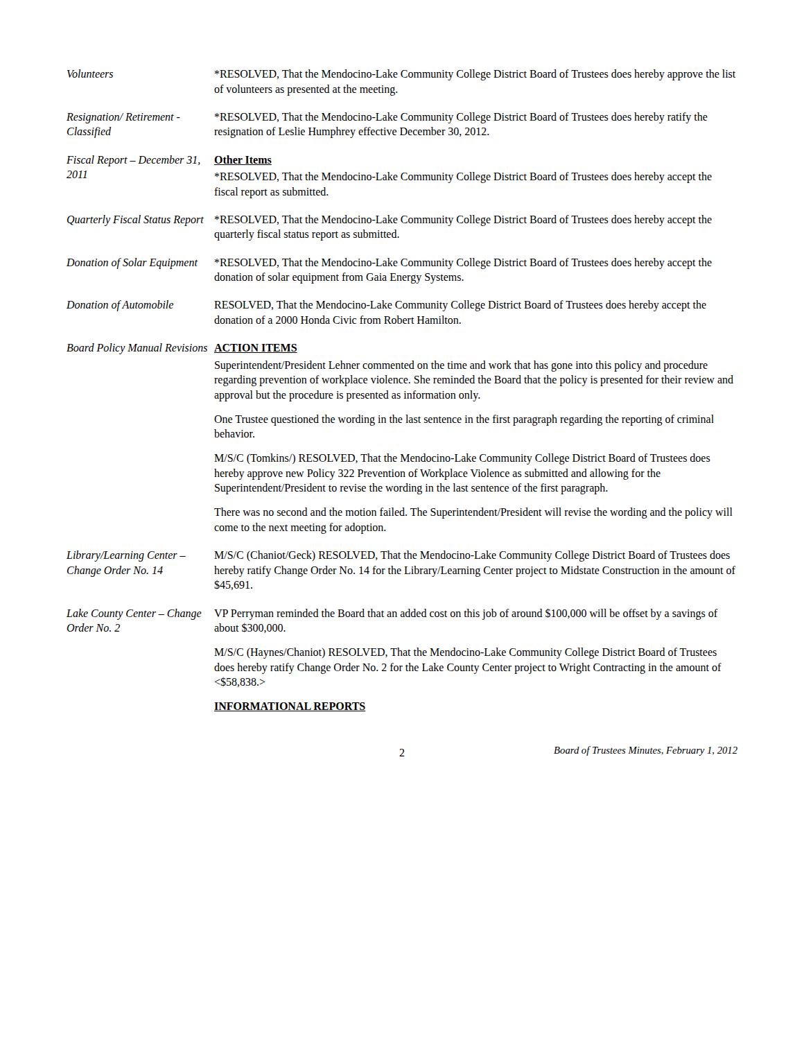| Volunteers | *RESOLVED, That the Mendocino-Lake Community College District Board of Trustees does hereby approve the list of volunteers as presented at the meeting. |
| Resignation/ Retirement - Classified | *RESOLVED, That the Mendocino-Lake Community College District Board of Trustees does hereby ratify the resignation of Leslie Humphrey effective December 30, 2012. |
| Fiscal Report – December 31, 2011 | Other Items *RESOLVED, That the Mendocino-Lake Community College District Board of Trustees does hereby accept the fiscal report as submitted. |
| Quarterly Fiscal Status Report | *RESOLVED, That the Mendocino-Lake Community College District Board of Trustees does hereby accept the quarterly fiscal status report as submitted. |
| Donation of Solar Equipment | *RESOLVED, That the Mendocino-Lake Community College District Board of Trustees does hereby accept the donation of solar equipment from Gaia Energy Systems. |
| Donation of Automobile | RESOLVED, That the Mendocino-Lake Community College District Board of Trustees does hereby accept the donation of a 2000 Honda Civic from Robert Hamilton. |
| Board Policy Manual Revisions | ACTION ITEMS Superintendent/President Lehner commented on the time and work that has gone into this policy and procedure regarding prevention of workplace violence. She reminded the Board that the policy is presented for their review and approval but the procedure is presented as information only. One Trustee questioned the wording in the last sentence in the first paragraph regarding the reporting of criminal behavior. M/S/C (Tomkins/) RESOLVED, That the Mendocino-Lake Community College District Board of Trustees does hereby approve new Policy 322 Prevention of Workplace Violence as submitted and allowing for the Superintendent/President to revise the wording in the last sentence of the first paragraph. There was no second and the motion failed. The Superintendent/President will revise the wording and the policy will come to the next meeting for adoption. |
| Library/Learning Center – Change Order No. 14 | M/S/C (Chaniot/Geck) RESOLVED, That the Mendocino-Lake Community College District Board of Trustees does hereby ratify Change Order No. 14 for the Library/Learning Center project to Midstate Construction in the amount of $45,691. |
| Lake County Center – Change Order No. 2 | VP Perryman reminded the Board that an added cost on this job of around $100,000 will be offset by a savings of about $300,000. M/S/C (Haynes/Chaniot) RESOLVED, That the Mendocino-Lake Community College District Board of Trustees does hereby ratify Change Order No. 2 for the Lake County Center project to Wright Contracting in the amount of <$58,838.> INFORMATIONAL REPORTS |
Board of Trustees Minutes, February 1, 2012
2